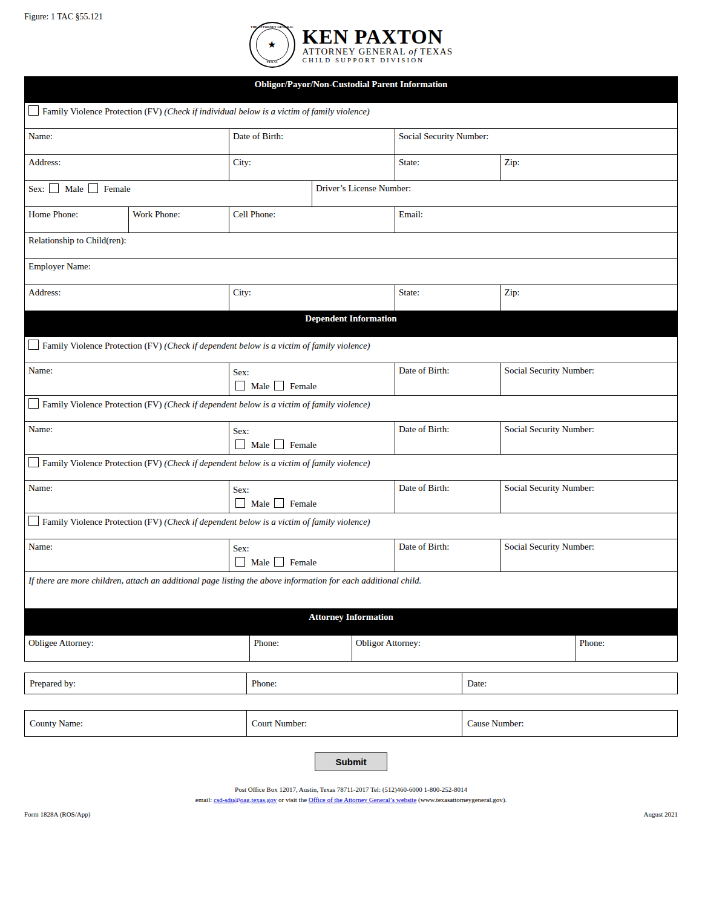Figure: 1 TAC §55.121
THE ATTORNEY GENERAL
★
TEXAS
KEN PAXTON
ATTORNEY GENERAL of TEXAS
CHILD SUPPORT DIVISION
| Obligor/Payor/Non-Custodial Parent Information |
| Family Violence Protection (FV) (Check if individual below is a victim of family violence) |
| Name: | Date of Birth: | Social Security Number: |
| Address: | City: | State: | Zip: |
| Sex: Male Female | Driver’s License Number: |
| Home Phone: | Work Phone: | Cell Phone: | Email: |
| Relationship to Child(ren): |
| Employer Name: |
| Address: | City: | State: | Zip: |
| Dependent Information |
| Family Violence Protection (FV) (Check if dependent below is a victim of family violence) |
| Name: | Sex: Male Female | Date of Birth: | Social Security Number: |
| Family Violence Protection (FV) (Check if dependent below is a victim of family violence) |
| Name: | Sex: Male Female | Date of Birth: | Social Security Number: |
| Family Violence Protection (FV) (Check if dependent below is a victim of family violence) |
| Name: | Sex: Male Female | Date of Birth: | Social Security Number: |
| Family Violence Protection (FV) (Check if dependent below is a victim of family violence) |
| Name: | Sex: Male Female | Date of Birth: | Social Security Number: |
If there are more children, attach an additional page listing the above information for each additional child.
| Attorney Information |
| Obligee Attorney: | Phone: | Obligor Attorney: | Phone: |
| Prepared by: | Phone: | Date: |
| County Name: | Court Number: | Cause Number: |
Submit
Post Office Box 12017, Austin, Texas 78711-2017 Tel: (512)460-6000 1-800-252-8014
email: csd-sdu@oag.texas.gov or visit the Office of the Attorney General’s website (www.texasattorneygeneral.gov).
Form 1828A (ROS/App)
August 2021